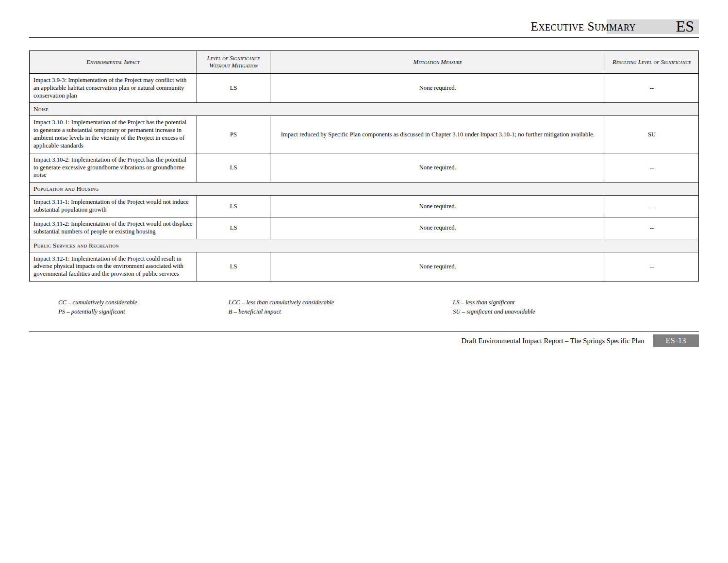Executive Summary
ES
| Environmental Impact | Level of Significance Without Mitigation | Mitigation Measure | Resulting Level of Significance |
| --- | --- | --- | --- |
| Impact 3.9-3: Implementation of the Project may conflict with an applicable habitat conservation plan or natural community conservation plan | LS | None required. | -- |
| Noise |
| Impact 3.10-1: Implementation of the Project has the potential to generate a substantial temporary or permanent increase in ambient noise levels in the vicinity of the Project in excess of applicable standards | PS | Impact reduced by Specific Plan components as discussed in Chapter 3.10 under Impact 3.10-1; no further mitigation available. | SU |
| Impact 3.10-2: Implementation of the Project has the potential to generate excessive groundborne vibrations or groundborne noise | LS | None required. | -- |
| Population and Housing |
| Impact 3.11-1: Implementation of the Project would not induce substantial population growth | LS | None required. | -- |
| Impact 3.11-2: Implementation of the Project would not displace substantial numbers of people or existing housing | LS | None required. | -- |
| Public Services and Recreation |
| Impact 3.12-1: Implementation of the Project could result in adverse physical impacts on the environment associated with governmental facilities and the provision of public services | LS | None required. | -- |
| CC – cumulatively considerable | LCC – less than cumulatively considerable | LS – less than significant |
| PS – potentially significant | B – beneficial impact | SU – significant and unavoidable |
Draft Environmental Impact Report – The Springs Specific Plan
ES-13